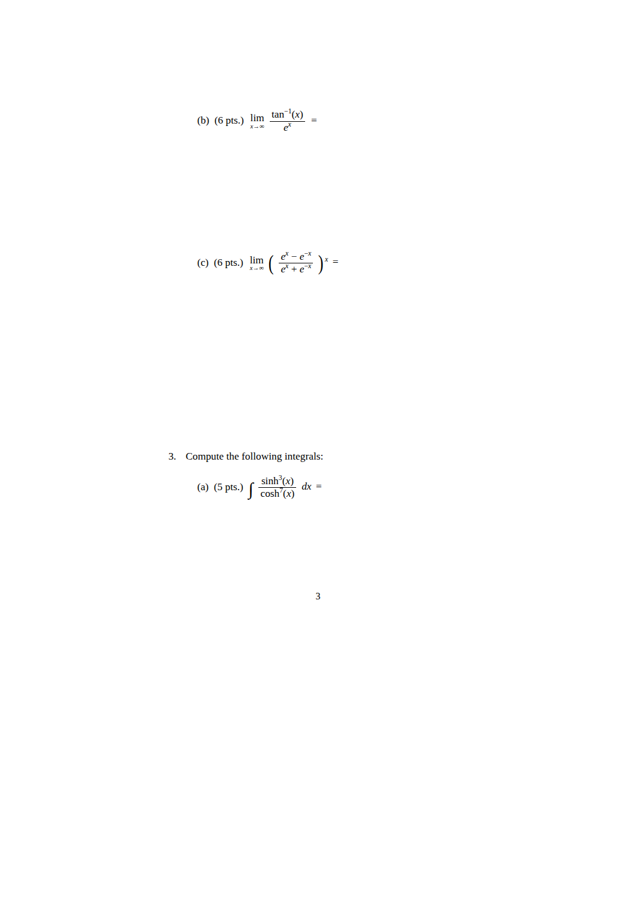(b) (6 pts.) lim x→∞ tan−1(x) ex =
(c) (6 pts.) lim x→∞ ( ex − e−x ex + e−x ) x =
3. Compute the following integrals:
(a) (5 pts.) ∫ sinh3(x) cosh7(x) dx =
3